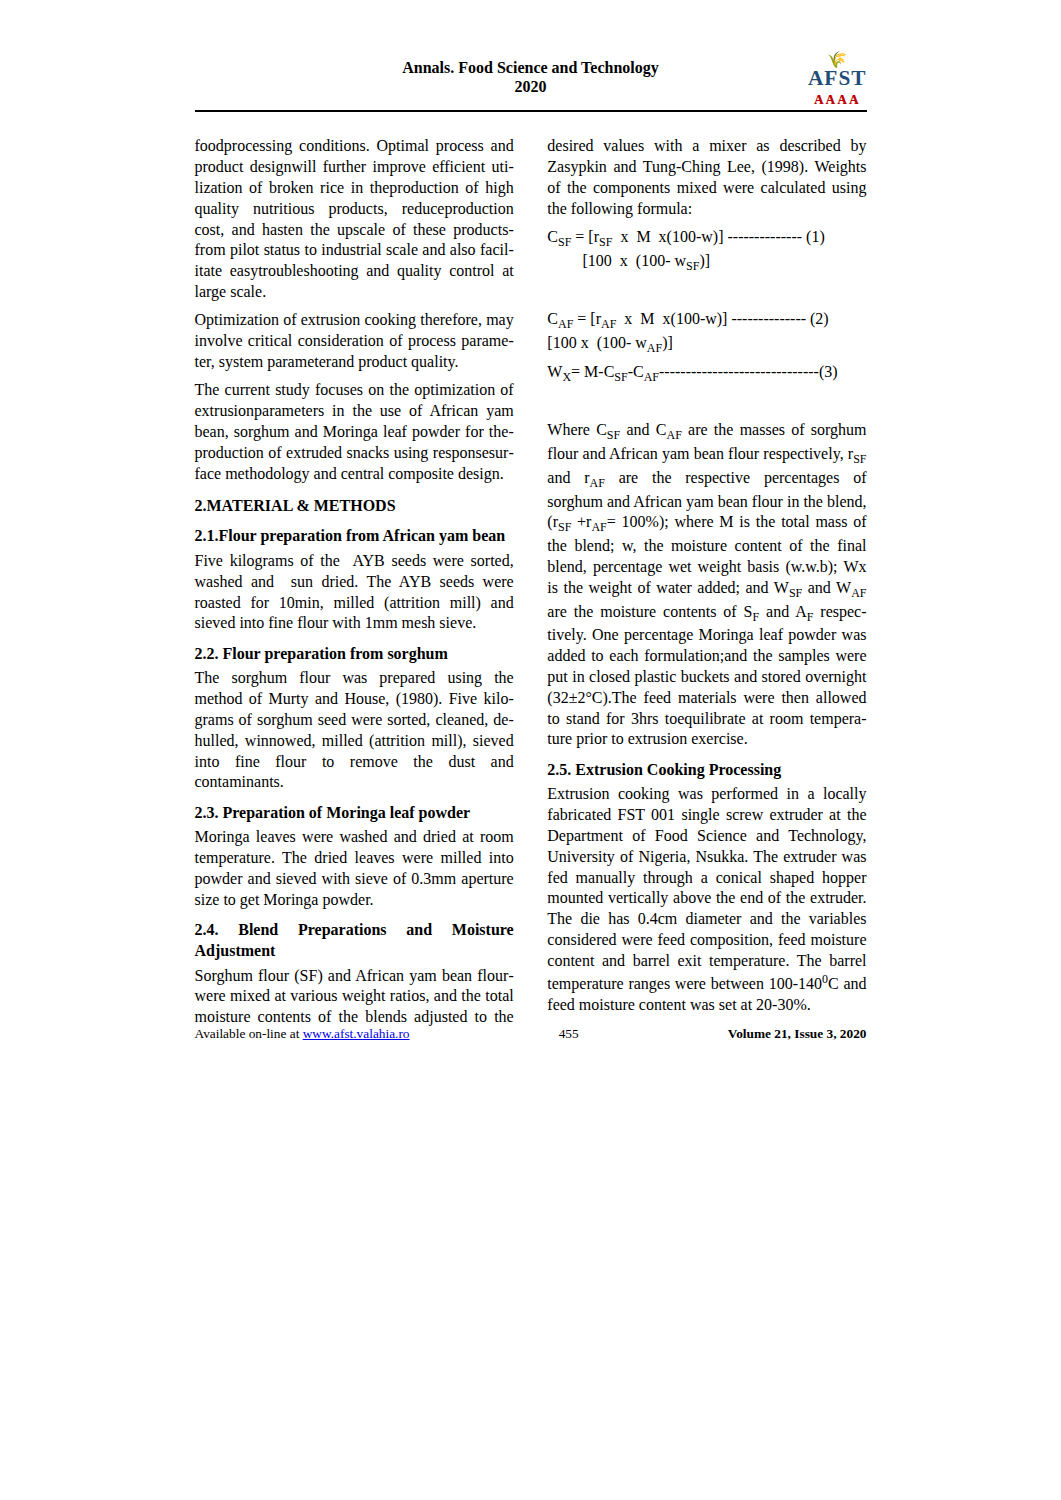Annals. Food Science and Technology
2020
🌾
AFST
ᴀᴀᴀᴀ
foodprocessing conditions. Optimal process and product designwill further improve efficient utilization of broken rice in theproduction of high quality nutritious products, reduceproduction cost, and hasten the upscale of these productsfrom pilot status to industrial scale and also facilitate easytroubleshooting and quality control at large scale.
Optimization of extrusion cooking therefore, may involve critical consideration of process parameter, system parameterand product quality.
The current study focuses on the optimization of extrusionparameters in the use of African yam bean, sorghum and Moringa leaf powder for theproduction of extruded snacks using responsesurface methodology and central composite design.
2.MATERIAL & METHODS
2.1.Flour preparation from African yam bean
Five kilograms of the AYB seeds were sorted, washed and sun dried. The AYB seeds were roasted for 10min, milled (attrition mill) and sieved into fine flour with 1mm mesh sieve.
2.2. Flour preparation from sorghum
The sorghum flour was prepared using the method of Murty and House, (1980). Five kilograms of sorghum seed were sorted, cleaned, dehulled, winnowed, milled (attrition mill), sieved into fine flour to remove the dust and contaminants.
2.3. Preparation of Moringa leaf powder
Moringa leaves were washed and dried at room temperature. The dried leaves were milled into powder and sieved with sieve of 0.3mm aperture size to get Moringa powder.
2.4. Blend Preparations and Moisture Adjustment
Sorghum flour (SF) and African yam bean flourwere mixed at various weight ratios, and the total moisture contents of the blends adjusted to the desired values with a mixer as described by Zasypkin and Tung-Ching Lee, (1998). Weights of the components mixed were calculated using the following formula:
CSF = [rSF x M x(100-w)] -------------- (1) [100 x (100- wSF)]
CAF = [rAF x M x(100-w)] -------------- (2) [100 x (100- wAF)]
WX= M-CSF-CAF------------------------------(3)
Where CSF and CAF are the masses of sorghum flour and African yam bean flour respectively, rSF and rAF are the respective percentages of sorghum and African yam bean flour in the blend, (rSF +rAF= 100%); where M is the total mass of the blend; w, the moisture content of the final blend, percentage wet weight basis (w.w.b); Wx is the weight of water added; and WSF and WAF are the moisture contents of SF and AF respectively. One percentage Moringa leaf powder was added to each formulation;and the samples were put in closed plastic buckets and stored overnight (32±2°C).The feed materials were then allowed to stand for 3hrs toequilibrate at room temperature prior to extrusion exercise.
2.5. Extrusion Cooking Processing
Extrusion cooking was performed in a locally fabricated FST 001 single screw extruder at the Department of Food Science and Technology, University of Nigeria, Nsukka. The extruder was fed manually through a conical shaped hopper mounted vertically above the end of the extruder. The die has 0.4cm diameter and the variables considered were feed composition, feed moisture content and barrel exit temperature. The barrel temperature ranges were between 100-1400C and feed moisture content was set at 20-30%.
Available on-line at www.afst.valahia.ro
455
Volume 21, Issue 3, 2020